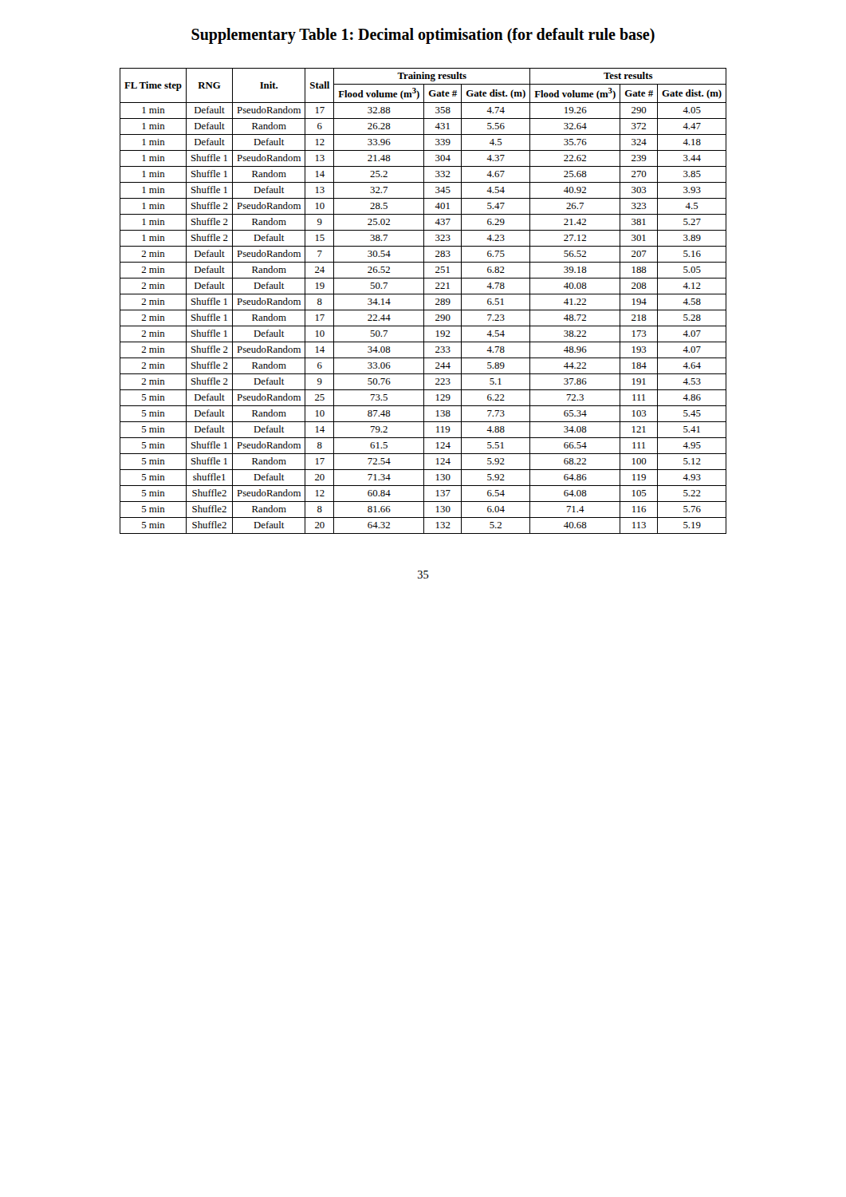Supplementary Table 1: Decimal optimisation (for default rule base)
| FL Time step | RNG | Init. | Stall | Training results | Test results |
| --- | --- | --- | --- | --- | --- |
| Flood volume (m 3 ) | Gate # | Gate dist. (m) | Flood volume (m 3 ) | Gate # | Gate dist. (m) |
| 1 min | Default | PseudoRandom | 17 | 32.88 | 358 | 4.74 | 19.26 | 290 | 4.05 |
| 1 min | Default | Random | 6 | 26.28 | 431 | 5.56 | 32.64 | 372 | 4.47 |
| 1 min | Default | Default | 12 | 33.96 | 339 | 4.5 | 35.76 | 324 | 4.18 |
| 1 min | Shuffle 1 | PseudoRandom | 13 | 21.48 | 304 | 4.37 | 22.62 | 239 | 3.44 |
| 1 min | Shuffle 1 | Random | 14 | 25.2 | 332 | 4.67 | 25.68 | 270 | 3.85 |
| 1 min | Shuffle 1 | Default | 13 | 32.7 | 345 | 4.54 | 40.92 | 303 | 3.93 |
| 1 min | Shuffle 2 | PseudoRandom | 10 | 28.5 | 401 | 5.47 | 26.7 | 323 | 4.5 |
| 1 min | Shuffle 2 | Random | 9 | 25.02 | 437 | 6.29 | 21.42 | 381 | 5.27 |
| 1 min | Shuffle 2 | Default | 15 | 38.7 | 323 | 4.23 | 27.12 | 301 | 3.89 |
| 2 min | Default | PseudoRandom | 7 | 30.54 | 283 | 6.75 | 56.52 | 207 | 5.16 |
| 2 min | Default | Random | 24 | 26.52 | 251 | 6.82 | 39.18 | 188 | 5.05 |
| 2 min | Default | Default | 19 | 50.7 | 221 | 4.78 | 40.08 | 208 | 4.12 |
| 2 min | Shuffle 1 | PseudoRandom | 8 | 34.14 | 289 | 6.51 | 41.22 | 194 | 4.58 |
| 2 min | Shuffle 1 | Random | 17 | 22.44 | 290 | 7.23 | 48.72 | 218 | 5.28 |
| 2 min | Shuffle 1 | Default | 10 | 50.7 | 192 | 4.54 | 38.22 | 173 | 4.07 |
| 2 min | Shuffle 2 | PseudoRandom | 14 | 34.08 | 233 | 4.78 | 48.96 | 193 | 4.07 |
| 2 min | Shuffle 2 | Random | 6 | 33.06 | 244 | 5.89 | 44.22 | 184 | 4.64 |
| 2 min | Shuffle 2 | Default | 9 | 50.76 | 223 | 5.1 | 37.86 | 191 | 4.53 |
| 5 min | Default | PseudoRandom | 25 | 73.5 | 129 | 6.22 | 72.3 | 111 | 4.86 |
| 5 min | Default | Random | 10 | 87.48 | 138 | 7.73 | 65.34 | 103 | 5.45 |
| 5 min | Default | Default | 14 | 79.2 | 119 | 4.88 | 34.08 | 121 | 5.41 |
| 5 min | Shuffle 1 | PseudoRandom | 8 | 61.5 | 124 | 5.51 | 66.54 | 111 | 4.95 |
| 5 min | Shuffle 1 | Random | 17 | 72.54 | 124 | 5.92 | 68.22 | 100 | 5.12 |
| 5 min | shuffle1 | Default | 20 | 71.34 | 130 | 5.92 | 64.86 | 119 | 4.93 |
| 5 min | Shuffle2 | PseudoRandom | 12 | 60.84 | 137 | 6.54 | 64.08 | 105 | 5.22 |
| 5 min | Shuffle2 | Random | 8 | 81.66 | 130 | 6.04 | 71.4 | 116 | 5.76 |
| 5 min | Shuffle2 | Default | 20 | 64.32 | 132 | 5.2 | 40.68 | 113 | 5.19 |
35